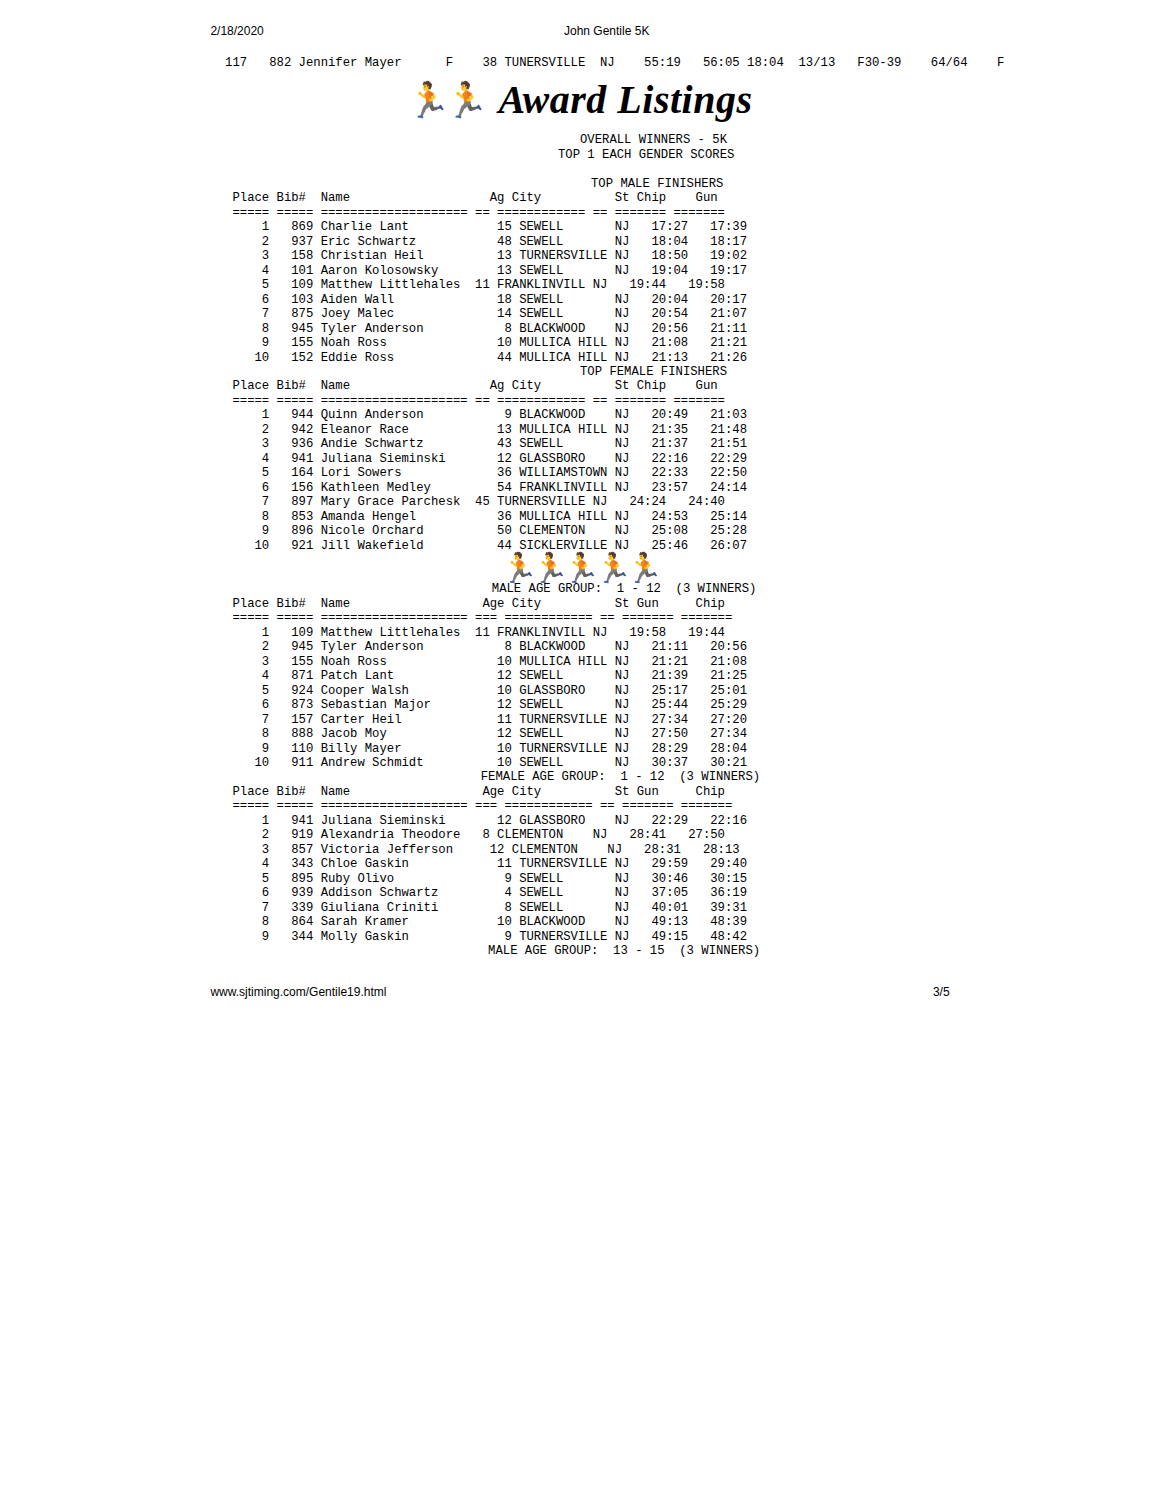2/18/2020
John Gentile 5K
  117   882 Jennifer Mayer      F    38 TUNERSVILLE  NJ    55:19   56:05 18:04  13/13   F30-39    64/64    F
🏃 🏃Award Listings
                    OVERALL WINNERS - 5K
                  TOP 1 EACH GENDER SCORES

                     TOP MALE FINISHERS
   Place Bib#  Name                   Ag City          St Chip    Gun
   ===== ===== ==================== == ============ == ======= =======
       1   869 Charlie Lant            15 SEWELL       NJ   17:27   17:39
       2   937 Eric Schwartz           48 SEWELL       NJ   18:04   18:17
       3   158 Christian Heil          13 TURNERSVILLE NJ   18:50   19:02
       4   101 Aaron Kolosowsky        13 SEWELL       NJ   19:04   19:17
       5   109 Matthew Littlehales  11 FRANKLINVILL NJ   19:44   19:58
       6   103 Aiden Wall              18 SEWELL       NJ   20:04   20:17
       7   875 Joey Malec              14 SEWELL       NJ   20:54   21:07
       8   945 Tyler Anderson           8 BLACKWOOD    NJ   20:56   21:11
       9   155 Noah Ross               10 MULLICA HILL NJ   21:08   21:21
      10   152 Eddie Ross              44 MULLICA HILL NJ   21:13   21:26
                    TOP FEMALE FINISHERS
   Place Bib#  Name                   Ag City          St Chip    Gun
   ===== ===== ==================== == ============ == ======= =======
       1   944 Quinn Anderson           9 BLACKWOOD    NJ   20:49   21:03
       2   942 Eleanor Race            13 MULLICA HILL NJ   21:35   21:48
       3   936 Andie Schwartz          43 SEWELL       NJ   21:37   21:51
       4   941 Juliana Sieminski       12 GLASSBORO    NJ   22:16   22:29
       5   164 Lori Sowers             36 WILLIAMSTOWN NJ   22:33   22:50
       6   156 Kathleen Medley         54 FRANKLINVILL NJ   23:57   24:14
       7   897 Mary Grace Parchesk  45 TURNERSVILLE NJ   24:24   24:40
       8   853 Amanda Hengel           36 MULLICA HILL NJ   24:53   25:14
       9   896 Nicole Orchard          50 CLEMENTON    NJ   25:08   25:28
      10   921 Jill Wakefield          44 SICKLERVILLE NJ   25:46   26:07
🏃 🏃 🏃 🏃 🏃
            MALE AGE GROUP:  1 - 12  (3 WINNERS)
   Place Bib#  Name                  Age City          St Gun     Chip
   ===== ===== ==================== === ============ == ======= =======
       1   109 Matthew Littlehales  11 FRANKLINVILL NJ   19:58   19:44
       2   945 Tyler Anderson           8 BLACKWOOD    NJ   21:11   20:56
       3   155 Noah Ross               10 MULLICA HILL NJ   21:21   21:08
       4   871 Patch Lant              12 SEWELL       NJ   21:39   21:25
       5   924 Cooper Walsh            10 GLASSBORO    NJ   25:17   25:01
       6   873 Sebastian Major         12 SEWELL       NJ   25:44   25:29
       7   157 Carter Heil             11 TURNERSVILLE NJ   27:34   27:20
       8   888 Jacob Moy               12 SEWELL       NJ   27:50   27:34
       9   110 Billy Mayer             10 TURNERSVILLE NJ   28:29   28:04
      10   911 Andrew Schmidt          10 SEWELL       NJ   30:37   30:21
           FEMALE AGE GROUP:  1 - 12  (3 WINNERS)
   Place Bib#  Name                  Age City          St Gun     Chip
   ===== ===== ==================== === ============ == ======= =======
       1   941 Juliana Sieminski       12 GLASSBORO    NJ   22:29   22:16
       2   919 Alexandria Theodore   8 CLEMENTON    NJ   28:41   27:50
       3   857 Victoria Jefferson     12 CLEMENTON    NJ   28:31   28:13
       4   343 Chloe Gaskin            11 TURNERSVILLE NJ   29:59   29:40
       5   895 Ruby Olivo               9 SEWELL       NJ   30:46   30:15
       6   939 Addison Schwartz         4 SEWELL       NJ   37:05   36:19
       7   339 Giuliana Criniti         8 SEWELL       NJ   40:01   39:31
       8   864 Sarah Kramer            10 BLACKWOOD    NJ   49:13   48:39
       9   344 Molly Gaskin             9 TURNERSVILLE NJ   49:15   48:42
            MALE AGE GROUP:  13 - 15  (3 WINNERS)
www.sjtiming.com/Gentile19.html
3/5